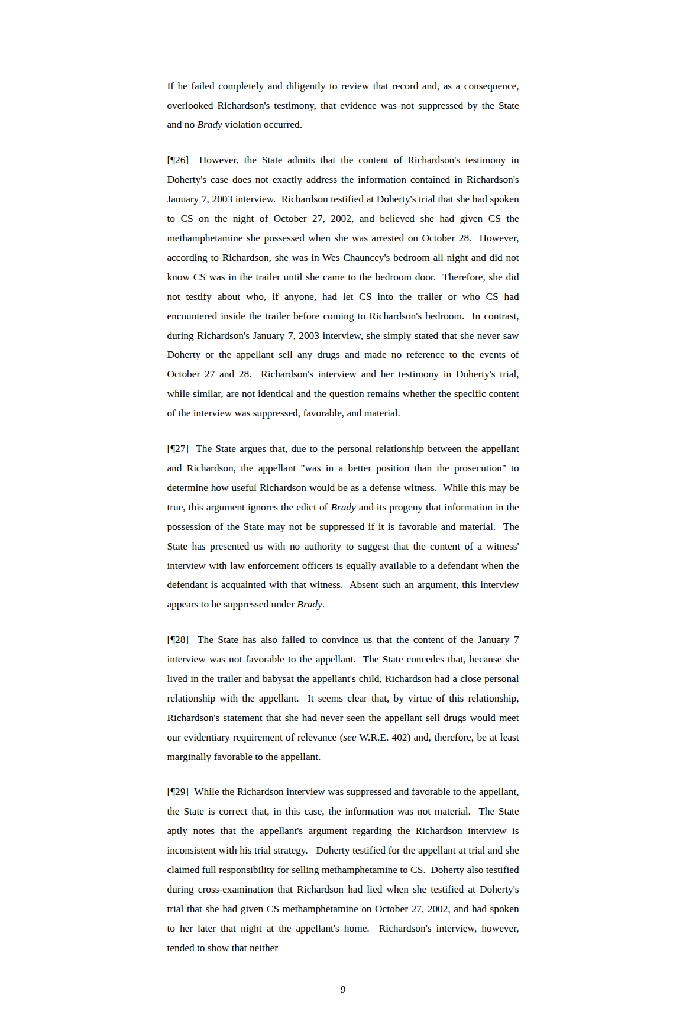If he failed completely and diligently to review that record and, as a consequence, overlooked Richardson's testimony, that evidence was not suppressed by the State and no Brady violation occurred.
[¶26] However, the State admits that the content of Richardson's testimony in Doherty's case does not exactly address the information contained in Richardson's January 7, 2003 interview. Richardson testified at Doherty's trial that she had spoken to CS on the night of October 27, 2002, and believed she had given CS the methamphetamine she possessed when she was arrested on October 28. However, according to Richardson, she was in Wes Chauncey's bedroom all night and did not know CS was in the trailer until she came to the bedroom door. Therefore, she did not testify about who, if anyone, had let CS into the trailer or who CS had encountered inside the trailer before coming to Richardson's bedroom. In contrast, during Richardson's January 7, 2003 interview, she simply stated that she never saw Doherty or the appellant sell any drugs and made no reference to the events of October 27 and 28. Richardson's interview and her testimony in Doherty's trial, while similar, are not identical and the question remains whether the specific content of the interview was suppressed, favorable, and material.
[¶27] The State argues that, due to the personal relationship between the appellant and Richardson, the appellant "was in a better position than the prosecution" to determine how useful Richardson would be as a defense witness. While this may be true, this argument ignores the edict of Brady and its progeny that information in the possession of the State may not be suppressed if it is favorable and material. The State has presented us with no authority to suggest that the content of a witness' interview with law enforcement officers is equally available to a defendant when the defendant is acquainted with that witness. Absent such an argument, this interview appears to be suppressed under Brady.
[¶28] The State has also failed to convince us that the content of the January 7 interview was not favorable to the appellant. The State concedes that, because she lived in the trailer and babysat the appellant's child, Richardson had a close personal relationship with the appellant. It seems clear that, by virtue of this relationship, Richardson's statement that she had never seen the appellant sell drugs would meet our evidentiary requirement of relevance (see W.R.E. 402) and, therefore, be at least marginally favorable to the appellant.
[¶29] While the Richardson interview was suppressed and favorable to the appellant, the State is correct that, in this case, the information was not material. The State aptly notes that the appellant's argument regarding the Richardson interview is inconsistent with his trial strategy. Doherty testified for the appellant at trial and she claimed full responsibility for selling methamphetamine to CS. Doherty also testified during cross-examination that Richardson had lied when she testified at Doherty's trial that she had given CS methamphetamine on October 27, 2002, and had spoken to her later that night at the appellant's home. Richardson's interview, however, tended to show that neither
9